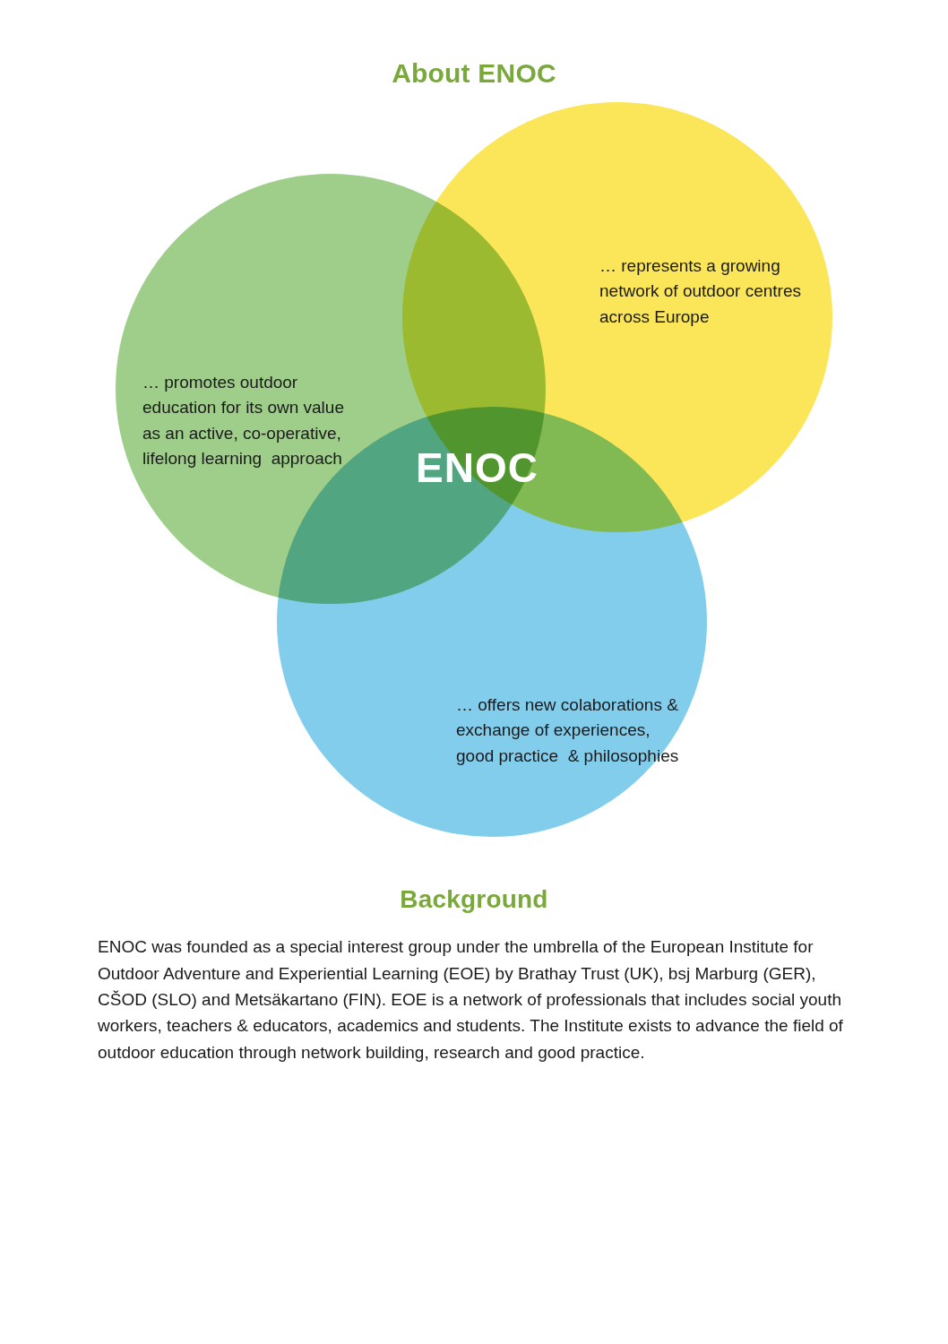About ENOC
… promotes outdoor education for its own value as an active, co-operative, lifelong learning approach
… represents a growing network of outdoor centres across Europe
… offers new colab­orations & exchange of experiences, good practice & philosophies
ENOC
Background
ENOC was founded as a special interest group under the umbrella of the European Institute for Outdoor Adventure and Experiential Learning (EOE) by Brathay Trust (UK), bsj Marburg (GER), CŠOD (SLO) and Metsäkartano (FIN). EOE is a network of professionals that includes social youth workers, teachers & educators, academics and students. The Institute exists to advance the field of outdoor education through network building, research and good practice.